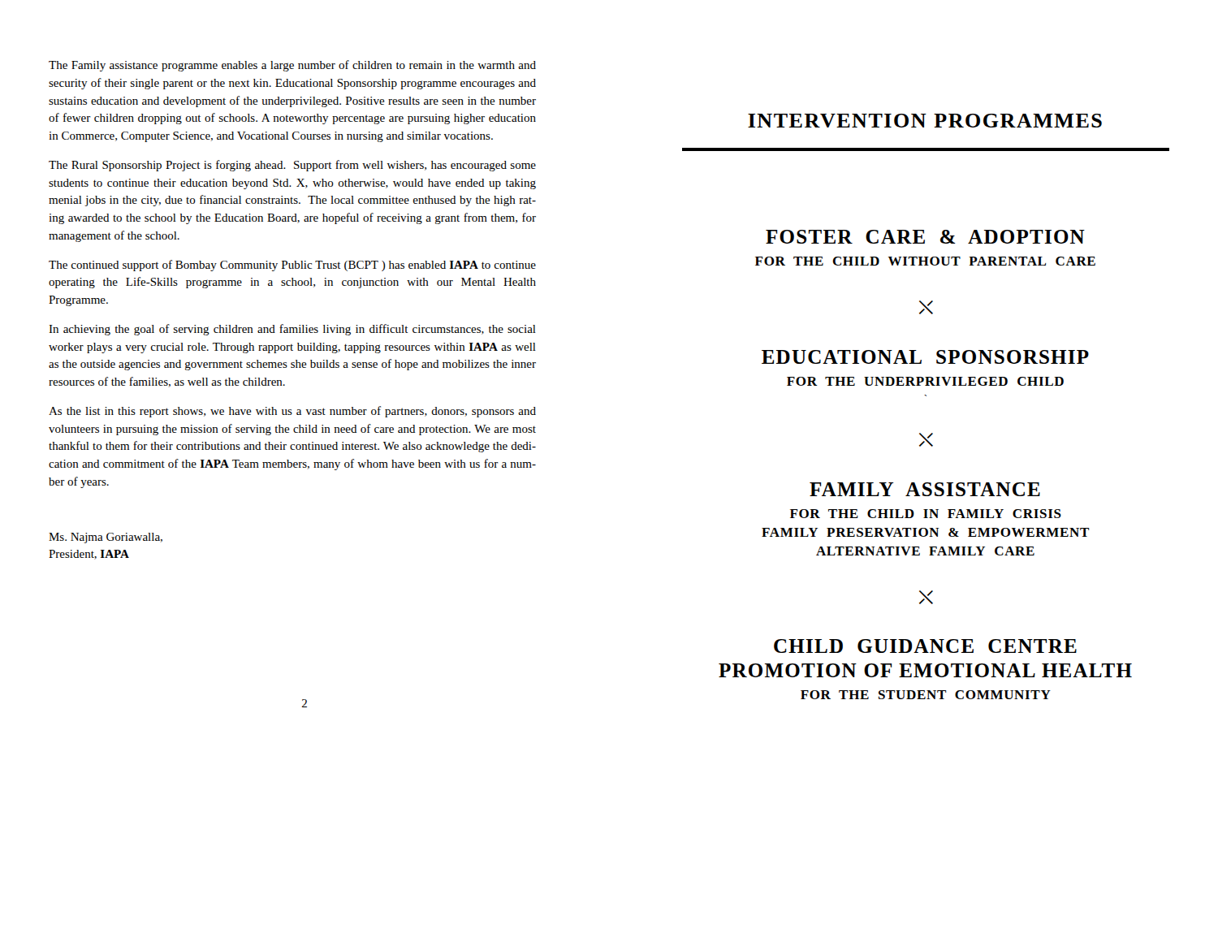The Family assistance programme enables a large number of children to remain in the warmth and security of their single parent or the next kin. Educational Sponsorship programme encourages and sustains education and development of the underprivileged. Positive results are seen in the number of fewer children dropping out of schools. A noteworthy percentage are pursuing higher education in Commerce, Computer Science, and Vocational Courses in nursing and similar vocations.
The Rural Sponsorship Project is forging ahead. Support from well wishers, has encouraged some students to continue their education beyond Std. X, who otherwise, would have ended up taking menial jobs in the city, due to financial constraints. The local committee enthused by the high rating awarded to the school by the Education Board, are hopeful of receiving a grant from them, for management of the school.
The continued support of Bombay Community Public Trust (BCPT ) has enabled IAPA to continue operating the Life-Skills programme in a school, in conjunction with our Mental Health Programme.
In achieving the goal of serving children and families living in difficult circumstances, the social worker plays a very crucial role. Through rapport building, tapping resources within IAPA as well as the outside agencies and government schemes she builds a sense of hope and mobilizes the inner resources of the families, as well as the children.
As the list in this report shows, we have with us a vast number of partners, donors, sponsors and volunteers in pursuing the mission of serving the child in need of care and protection. We are most thankful to them for their contributions and their continued interest. We also acknowledge the dedication and commitment of the IAPA Team members, many of whom have been with us for a number of years.
Ms. Najma Goriawalla,
President, IAPA
2
INTERVENTION PROGRAMMES
FOSTER CARE & ADOPTION
FOR THE CHILD WITHOUT PARENTAL CARE
⛌
EDUCATIONAL SPONSORSHIP
FOR THE UNDERPRIVILEGED CHILD
`
⛌
FAMILY ASSISTANCE
FOR THE CHILD IN FAMILY CRISIS
FAMILY PRESERVATION & EMPOWERMENT
ALTERNATIVE FAMILY CARE
⛌
CHILD GUIDANCE CENTRE
PROMOTION OF EMOTIONAL HEALTH
FOR THE STUDENT COMMUNITY